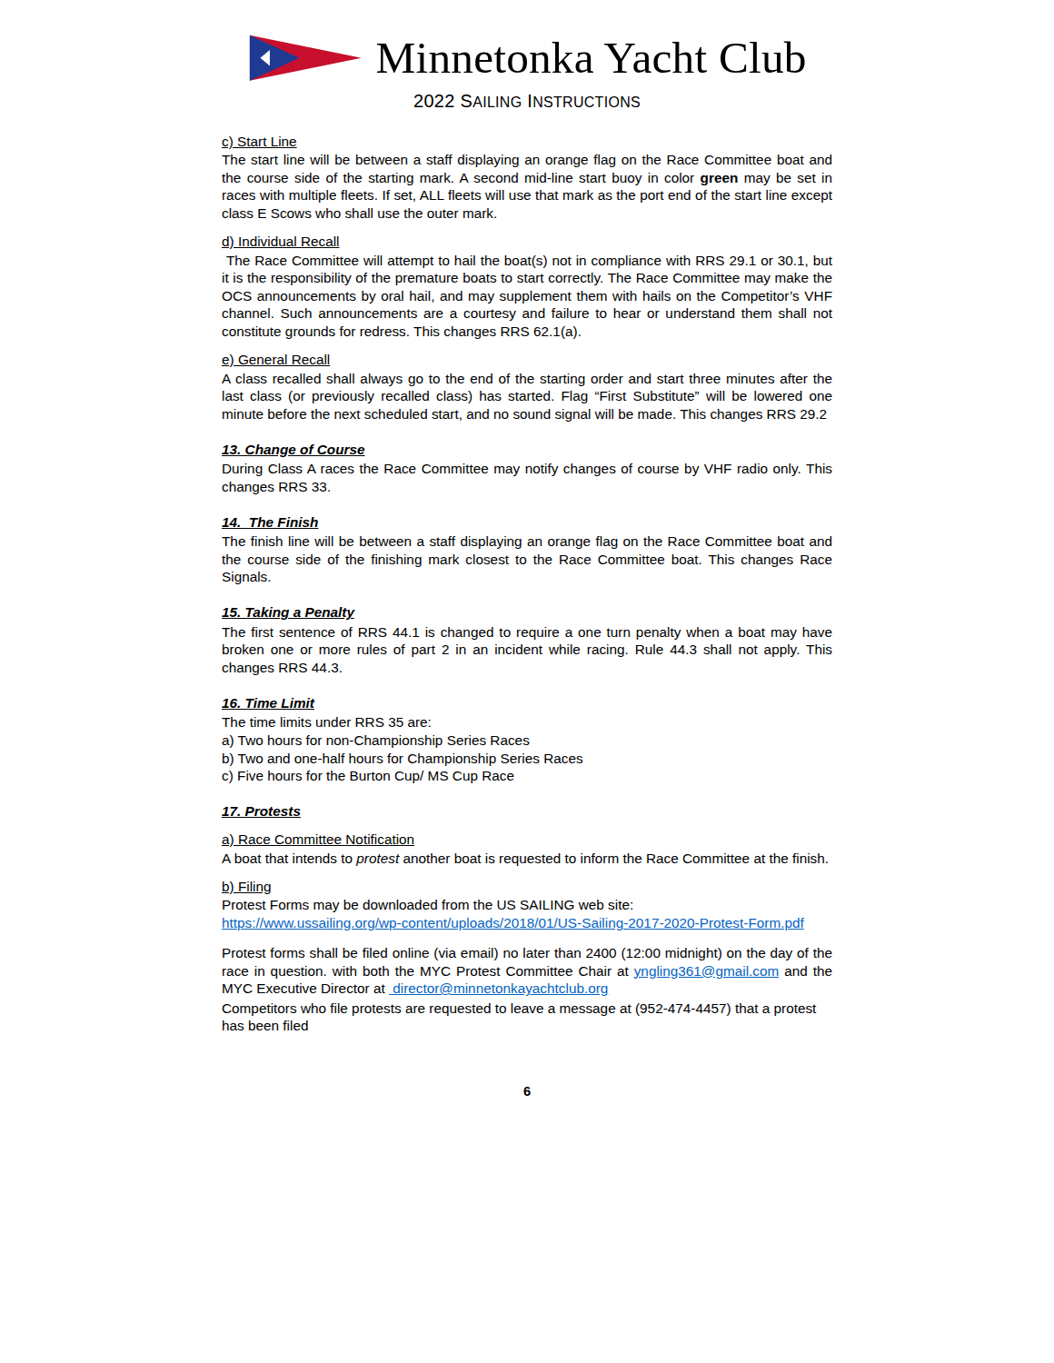Minnetonka Yacht Club
2022 SAILING INSTRUCTIONS
c) Start Line
The start line will be between a staff displaying an orange flag on the Race Committee boat and the course side of the starting mark. A second mid-line start buoy in color green may be set in races with multiple fleets. If set, ALL fleets will use that mark as the port end of the start line except class E Scows who shall use the outer mark.
d) Individual Recall
The Race Committee will attempt to hail the boat(s) not in compliance with RRS 29.1 or 30.1, but it is the responsibility of the premature boats to start correctly. The Race Committee may make the OCS announcements by oral hail, and may supplement them with hails on the Competitor’s VHF channel. Such announcements are a courtesy and failure to hear or understand them shall not constitute grounds for redress. This changes RRS 62.1(a).
e) General Recall
A class recalled shall always go to the end of the starting order and start three minutes after the last class (or previously recalled class) has started. Flag “First Substitute” will be lowered one minute before the next scheduled start, and no sound signal will be made. This changes RRS 29.2
13. Change of Course
During Class A races the Race Committee may notify changes of course by VHF radio only. This changes RRS 33.
14. The Finish
The finish line will be between a staff displaying an orange flag on the Race Committee boat and the course side of the finishing mark closest to the Race Committee boat. This changes Race Signals.
15. Taking a Penalty
The first sentence of RRS 44.1 is changed to require a one turn penalty when a boat may have broken one or more rules of part 2 in an incident while racing. Rule 44.3 shall not apply. This changes RRS 44.3.
16. Time Limit
The time limits under RRS 35 are:
a) Two hours for non-Championship Series Races
b) Two and one-half hours for Championship Series Races
c) Five hours for the Burton Cup/ MS Cup Race
17. Protests
a) Race Committee Notification
A boat that intends to protest another boat is requested to inform the Race Committee at the finish.
b) Filing
Protest Forms may be downloaded from the US SAILING web site:
https://www.ussailing.org/wp-content/uploads/2018/01/US-Sailing-2017-2020-Protest-Form.pdf
Protest forms shall be filed online (via email) no later than 2400 (12:00 midnight) on the day of the race in question. with both the MYC Protest Committee Chair at yngling361@gmail.com and the MYC Executive Director at director@minnetonkayachtclub.org
Competitors who file protests are requested to leave a message at (952-474-4457) that a protest has been filed
6